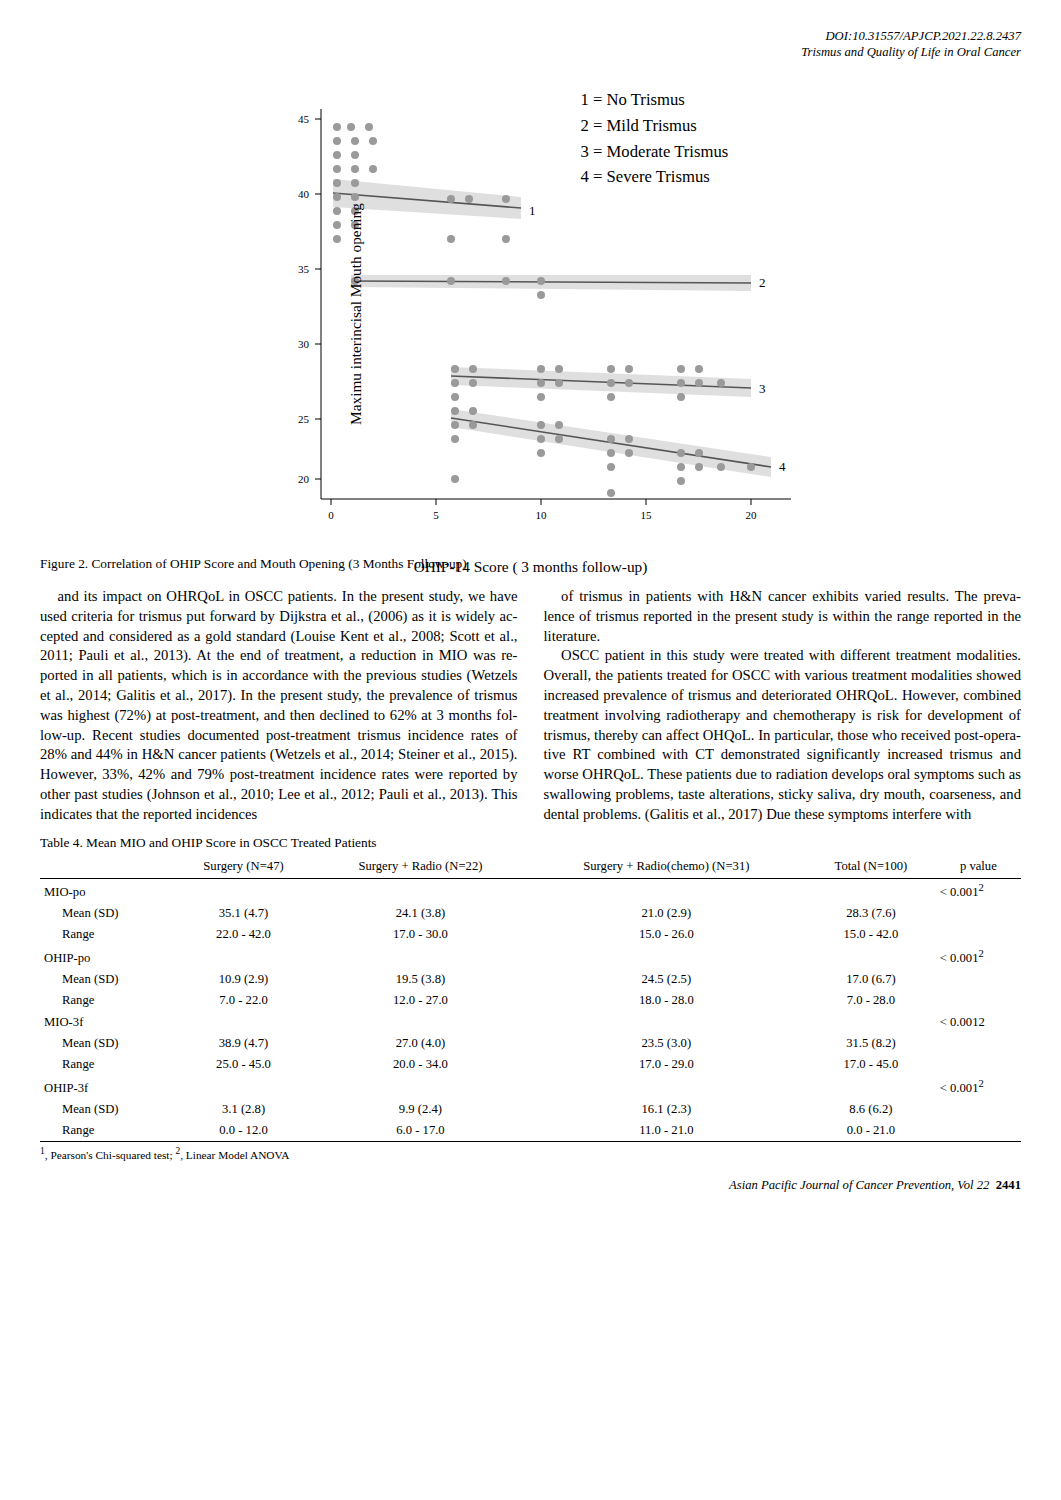DOI:10.31557/APJCP.2021.22.8.2437
Trismus and Quality of Life in Oral Cancer
1 = No Trismus
2 = Mild Trismus
3 = Moderate Trismus
4 = Severe Trismus
Maximu interincisal Mouth opening
45 40 35 30 25 20 0 5 10 15 20 1 2 3 4
OHIP-14 Score ( 3 months follow-up)
Figure 2. Correlation of OHIP Score and Mouth Opening (3 Months Follow-up)
and its impact on OHRQoL in OSCC patients. In the present study, we have used criteria for trismus put forward by Dijkstra et al., (2006) as it is widely accepted and considered as a gold standard (Louise Kent et al., 2008; Scott et al., 2011; Pauli et al., 2013). At the end of treatment, a reduction in MIO was reported in all patients, which is in accordance with the previous studies (Wetzels et al., 2014; Galitis et al., 2017). In the present study, the prevalence of trismus was highest (72%) at post-treatment, and then declined to 62% at 3 months follow-up. Recent studies documented post-treatment trismus incidence rates of 28% and 44% in H&N cancer patients (Wetzels et al., 2014; Steiner et al., 2015). However, 33%, 42% and 79% post-treatment incidence rates were reported by other past studies (Johnson et al., 2010; Lee et al., 2012; Pauli et al., 2013). This indicates that the reported incidences
of trismus in patients with H&N cancer exhibits varied results. The prevalence of trismus reported in the present study is within the range reported in the literature.
OSCC patient in this study were treated with different treatment modalities. Overall, the patients treated for OSCC with various treatment modalities showed increased prevalence of trismus and deteriorated OHRQoL. However, combined treatment involving radiotherapy and chemotherapy is risk for development of trismus, thereby can affect OHQoL. In particular, those who received post-operative RT combined with CT demonstrated significantly increased trismus and worse OHRQoL. These patients due to radiation develops oral symptoms such as swallowing problems, taste alterations, sticky saliva, dry mouth, coarseness, and dental problems. (Galitis et al., 2017) Due these symptoms interfere with
Table 4. Mean MIO and OHIP Score in OSCC Treated Patients
| | Surgery (N=47) | Surgery + Radio (N=22) | Surgery + Radio(chemo) (N=31) | Total (N=100) | p value |
| --- | --- | --- | --- | --- | --- |
| MIO-po | | | | | < 0.001 2 |
| Mean (SD) | 35.1 (4.7) | 24.1 (3.8) | 21.0 (2.9) | 28.3 (7.6) | |
| Range | 22.0 - 42.0 | 17.0 - 30.0 | 15.0 - 26.0 | 15.0 - 42.0 | |
| OHIP-po | | | | | < 0.001 2 |
| Mean (SD) | 10.9 (2.9) | 19.5 (3.8) | 24.5 (2.5) | 17.0 (6.7) | |
| Range | 7.0 - 22.0 | 12.0 - 27.0 | 18.0 - 28.0 | 7.0 - 28.0 | |
| MIO-3f | | | | | < 0.0012 |
| Mean (SD) | 38.9 (4.7) | 27.0 (4.0) | 23.5 (3.0) | 31.5 (8.2) | |
| Range | 25.0 - 45.0 | 20.0 - 34.0 | 17.0 - 29.0 | 17.0 - 45.0 | |
| OHIP-3f | | | | | < 0.001 2 |
| Mean (SD) | 3.1 (2.8) | 9.9 (2.4) | 16.1 (2.3) | 8.6 (6.2) | |
| Range | 0.0 - 12.0 | 6.0 - 17.0 | 11.0 - 21.0 | 0.0 - 21.0 | |
1, Pearson's Chi-squared test; 2, Linear Model ANOVA
Asian Pacific Journal of Cancer Prevention, Vol 22 2441